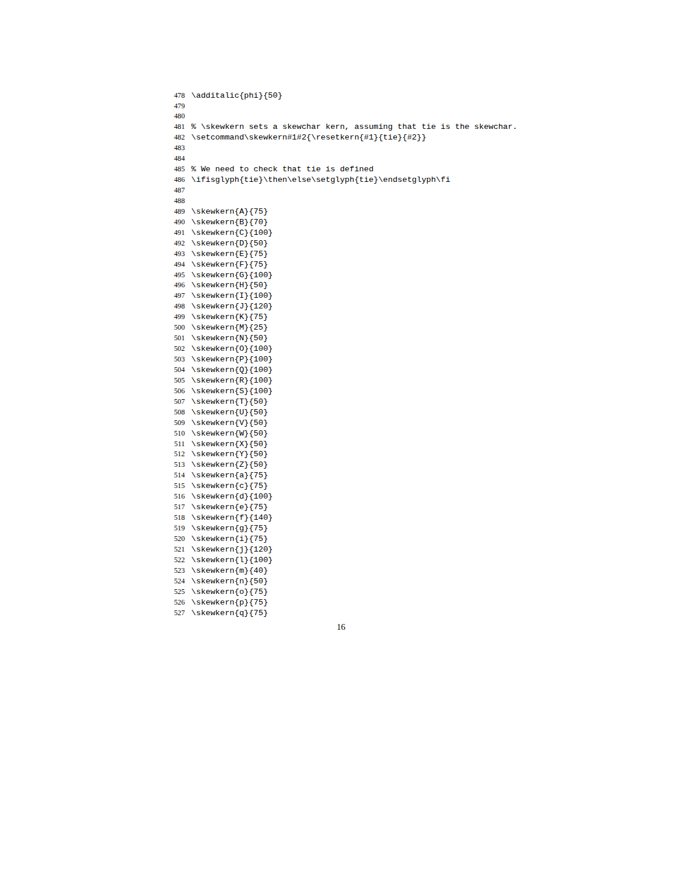478\additalic{phi}{50} 479 480 481% \skewkern sets a skewchar kern, assuming that tie is the skewchar. 482\setcommand\skewkern#1#2{\resetkern{#1}{tie}{#2}} 483 484 485% We need to check that tie is defined 486\ifisglyph{tie}\then\else\setglyph{tie}\endsetglyph\fi 487 488 489\skewkern{A}{75} 490\skewkern{B}{70} 491\skewkern{C}{100} 492\skewkern{D}{50} 493\skewkern{E}{75} 494\skewkern{F}{75} 495\skewkern{G}{100} 496\skewkern{H}{50} 497\skewkern{I}{100} 498\skewkern{J}{120} 499\skewkern{K}{75} 500\skewkern{M}{25} 501\skewkern{N}{50} 502\skewkern{O}{100} 503\skewkern{P}{100} 504\skewkern{Q}{100} 505\skewkern{R}{100} 506\skewkern{S}{100} 507\skewkern{T}{50} 508\skewkern{U}{50} 509\skewkern{V}{50} 510\skewkern{W}{50} 511\skewkern{X}{50} 512\skewkern{Y}{50} 513\skewkern{Z}{50} 514\skewkern{a}{75} 515\skewkern{c}{75} 516\skewkern{d}{100} 517\skewkern{e}{75} 518\skewkern{f}{140} 519\skewkern{g}{75} 520\skewkern{i}{75} 521\skewkern{j}{120} 522\skewkern{l}{100} 523\skewkern{m}{40} 524\skewkern{n}{50} 525\skewkern{o}{75} 526\skewkern{p}{75} 527\skewkern{q}{75}
16